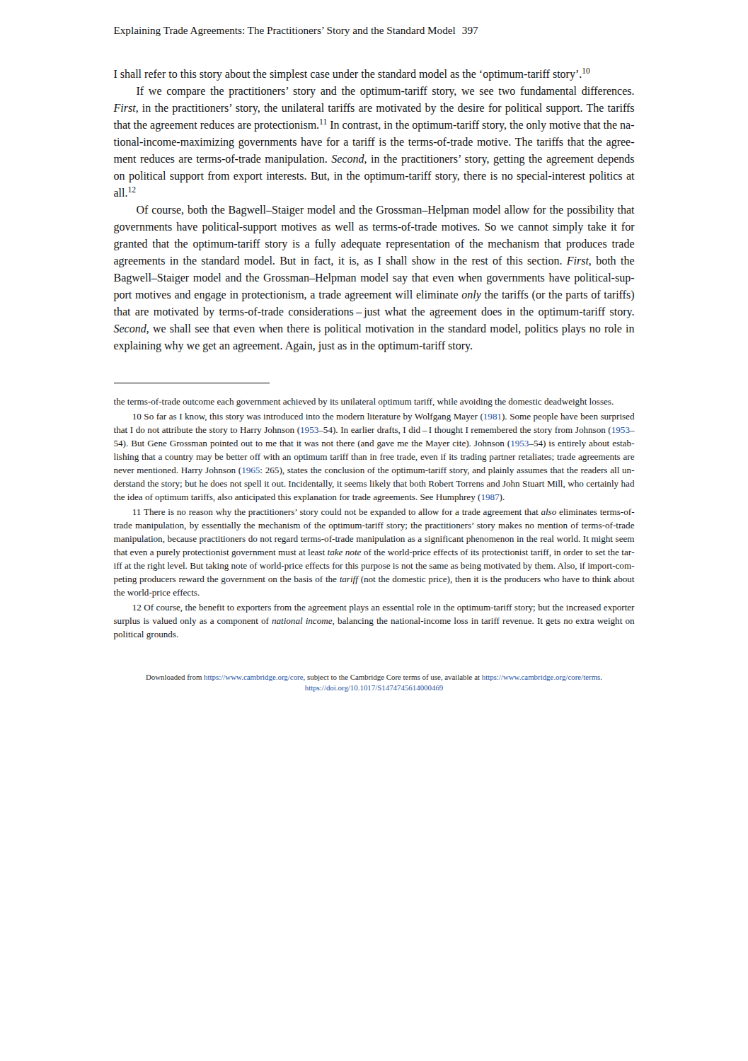Explaining Trade Agreements: The Practitioners’ Story and the Standard Model 397
I shall refer to this story about the simplest case under the standard model as the ‘optimum-tariff story’.10
If we compare the practitioners’ story and the optimum-tariff story, we see two fundamental differences. First, in the practitioners’ story, the unilateral tariffs are motivated by the desire for political support. The tariffs that the agreement reduces are protectionism.11 In contrast, in the optimum-tariff story, the only motive that the national-income-maximizing governments have for a tariff is the terms-of-trade motive. The tariffs that the agreement reduces are terms-of-trade manipulation. Second, in the practitioners’ story, getting the agreement depends on political support from export interests. But, in the optimum-tariff story, there is no special-interest politics at all.12
Of course, both the Bagwell–Staiger model and the Grossman–Helpman model allow for the possibility that governments have political-support motives as well as terms-of-trade motives. So we cannot simply take it for granted that the optimum-tariff story is a fully adequate representation of the mechanism that produces trade agreements in the standard model. But in fact, it is, as I shall show in the rest of this section. First, both the Bagwell–Staiger model and the Grossman–Helpman model say that even when governments have political-support motives and engage in protectionism, a trade agreement will eliminate only the tariffs (or the parts of tariffs) that are motivated by terms-of-trade considerations – just what the agreement does in the optimum-tariff story. Second, we shall see that even when there is political motivation in the standard model, politics plays no role in explaining why we get an agreement. Again, just as in the optimum-tariff story.
the terms-of-trade outcome each government achieved by its unilateral optimum tariff, while avoiding the domestic deadweight losses.
10 So far as I know, this story was introduced into the modern literature by Wolfgang Mayer (1981). Some people have been surprised that I do not attribute the story to Harry Johnson (1953–54). In earlier drafts, I did – I thought I remembered the story from Johnson (1953–54). But Gene Grossman pointed out to me that it was not there (and gave me the Mayer cite). Johnson (1953–54) is entirely about establishing that a country may be better off with an optimum tariff than in free trade, even if its trading partner retaliates; trade agreements are never mentioned. Harry Johnson (1965: 265), states the conclusion of the optimum-tariff story, and plainly assumes that the readers all understand the story; but he does not spell it out. Incidentally, it seems likely that both Robert Torrens and John Stuart Mill, who certainly had the idea of optimum tariffs, also anticipated this explanation for trade agreements. See Humphrey (1987).
11 There is no reason why the practitioners’ story could not be expanded to allow for a trade agreement that also eliminates terms-of-trade manipulation, by essentially the mechanism of the optimum-tariff story; the practitioners’ story makes no mention of terms-of-trade manipulation, because practitioners do not regard terms-of-trade manipulation as a significant phenomenon in the real world. It might seem that even a purely protectionist government must at least take note of the world-price effects of its protectionist tariff, in order to set the tariff at the right level. But taking note of world-price effects for this purpose is not the same as being motivated by them. Also, if import-competing producers reward the government on the basis of the tariff (not the domestic price), then it is the producers who have to think about the world-price effects.
12 Of course, the benefit to exporters from the agreement plays an essential role in the optimum-tariff story; but the increased exporter surplus is valued only as a component of national income, balancing the national-income loss in tariff revenue. It gets no extra weight on political grounds.
Downloaded from https://www.cambridge.org/core, subject to the Cambridge Core terms of use, available at https://www.cambridge.org/core/terms. https://doi.org/10.1017/S1474745614000469